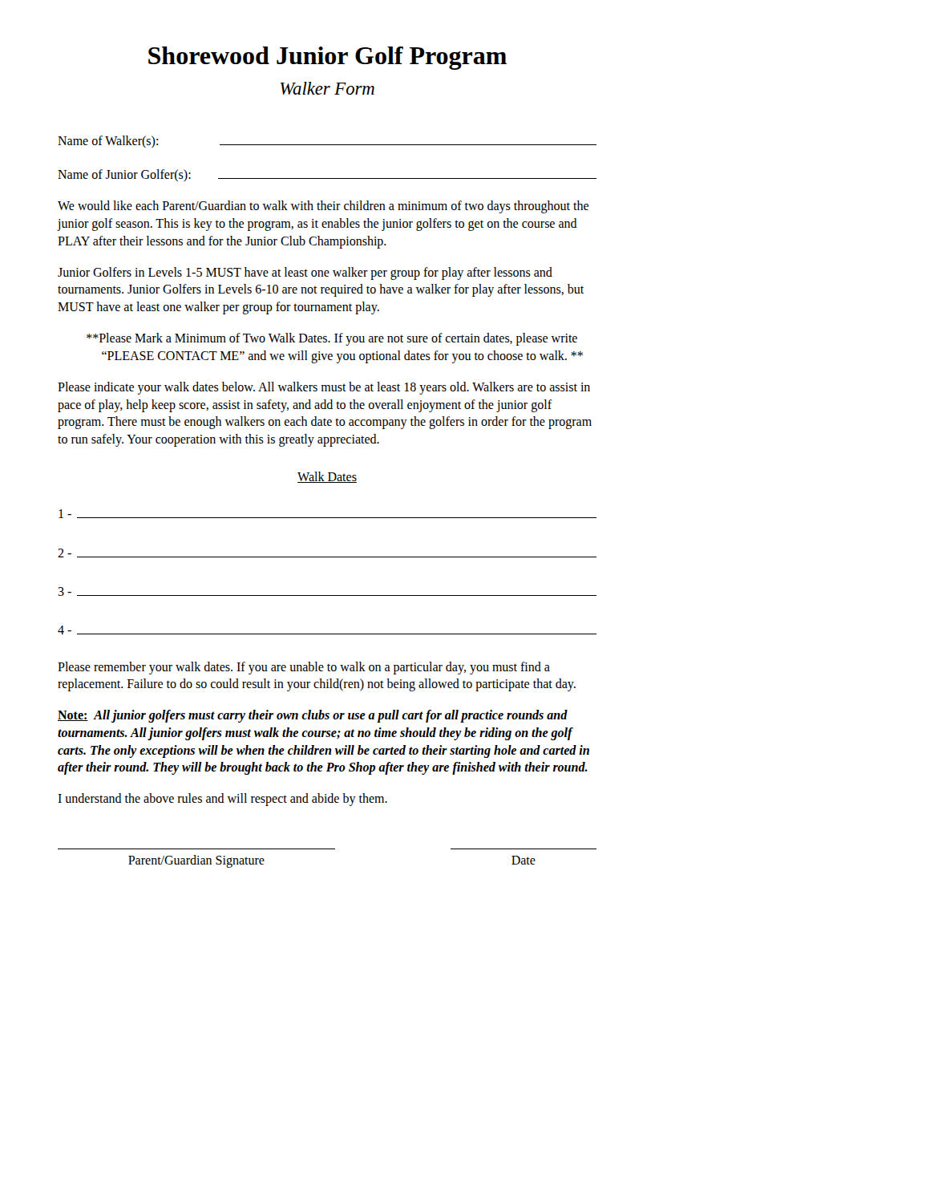Shorewood Junior Golf Program
Walker Form
Name of Walker(s):
Name of Junior Golfer(s):
We would like each Parent/Guardian to walk with their children a minimum of two days throughout the junior golf season. This is key to the program, as it enables the junior golfers to get on the course and PLAY after their lessons and for the Junior Club Championship.
Junior Golfers in Levels 1-5 MUST have at least one walker per group for play after lessons and tournaments. Junior Golfers in Levels 6-10 are not required to have a walker for play after lessons, but MUST have at least one walker per group for tournament play.
**Please Mark a Minimum of Two Walk Dates. If you are not sure of certain dates, please write “PLEASE CONTACT ME” and we will give you optional dates for you to choose to walk. **
Please indicate your walk dates below. All walkers must be at least 18 years old. Walkers are to assist in pace of play, help keep score, assist in safety, and add to the overall enjoyment of the junior golf program. There must be enough walkers on each date to accompany the golfers in order for the program to run safely. Your cooperation with this is greatly appreciated.
Walk Dates
1 -
2 -
3 -
4 -
Please remember your walk dates. If you are unable to walk on a particular day, you must find a replacement. Failure to do so could result in your child(ren) not being allowed to participate that day.
Note: All junior golfers must carry their own clubs or use a pull cart for all practice rounds and tournaments. All junior golfers must walk the course; at no time should they be riding on the golf carts. The only exceptions will be when the children will be carted to their starting hole and carted in after their round. They will be brought back to the Pro Shop after they are finished with their round.
I understand the above rules and will respect and abide by them.
Parent/Guardian Signature
Date